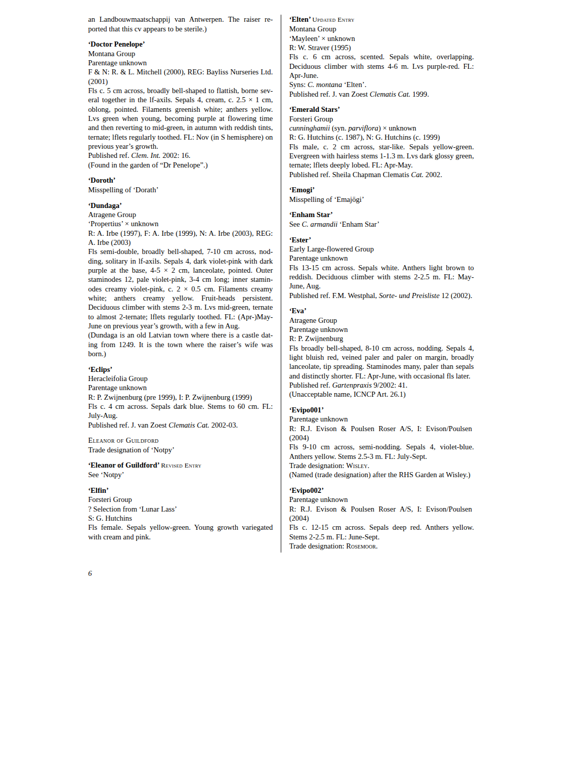an Landbouwmaatschappij van Antwerpen. The raiser reported that this cv appears to be sterile.)
‘Doctor Penelope’
Montana Group
Parentage unknown
F & N: R. & L. Mitchell (2000), REG: Bayliss Nurseries Ltd. (2001)
Fls c. 5 cm across, broadly bell-shaped to flattish, borne several together in the lf-axils. Sepals 4, cream, c. 2.5 × 1 cm, oblong, pointed. Filaments greenish white; anthers yellow. Lvs green when young, becoming purple at flowering time and then reverting to mid-green, in autumn with reddish tints, ternate; lflets regularly toothed. FL: Nov (in S hemisphere) on previous year’s growth.
Published ref. Clem. Int. 2002: 16.
(Found in the garden of “Dr Penelope”.)
‘Doroth’
Misspelling of ‘Dorath’
‘Dundaga’
Atragene Group
‘Propertius’ × unknown
R: A. Irbe (1997), F: A. Irbe (1999), N: A. Irbe (2003), REG: A. Irbe (2003)
Fls semi-double, broadly bell-shaped, 7-10 cm across, nodding, solitary in lf-axils. Sepals 4, dark violet-pink with dark purple at the base, 4-5 × 2 cm, lanceolate, pointed. Outer staminodes 12, pale violet-pink, 3-4 cm long; inner staminodes creamy violet-pink, c. 2 × 0.5 cm. Filaments creamy white; anthers creamy yellow. Fruit-heads persistent. Deciduous climber with stems 2-3 m. Lvs mid-green, ternate to almost 2-ternate; lflets regularly toothed. FL: (Apr-)May-June on previous year’s growth, with a few in Aug.
(Dundaga is an old Latvian town where there is a castle dating from 1249. It is the town where the raiser’s wife was born.)
‘Eclips’
Heracleifolia Group
Parentage unknown
R: P. Zwijnenburg (pre 1999), I: P. Zwijnenburg (1999)
Fls c. 4 cm across. Sepals dark blue. Stems to 60 cm. FL: July-Aug.
Published ref. J. van Zoest Clematis Cat. 2002-03.
Eleanor of Guildford
Trade designation of ‘Notpy’
‘Eleanor of Guildford’ Revised Entry
See ‘Notpy’
‘Elfin’
Forsteri Group
? Selection from ‘Lunar Lass’
S: G. Hutchins
Fls female. Sepals yellow-green. Young growth variegated with cream and pink.
‘Elten’ Updated Entry
Montana Group
‘Mayleen’ × unknown
R: W. Straver (1995)
Fls c. 6 cm across, scented. Sepals white, overlapping. Deciduous climber with stems 4-6 m. Lvs purple-red. FL: Apr-June.
Syns: C. montana ‘Elten’.
Published ref. J. van Zoest Clematis Cat. 1999.
‘Emerald Stars’
Forsteri Group
cunninghamii (syn. parviflora) × unknown
R: G. Hutchins (c. 1987), N: G. Hutchins (c. 1999)
Fls male, c. 2 cm across, star-like. Sepals yellow-green. Evergreen with hairless stems 1-1.3 m. Lvs dark glossy green, ternate; lflets deeply lobed. FL: Apr-May.
Published ref. Sheila Chapman Clematis Cat. 2002.
‘Emogi’
Misspelling of ‘Emajögi’
‘Enham Star’
See C. armandii ‘Enham Star’
‘Ester’
Early Large-flowered Group
Parentage unknown
Fls 13-15 cm across. Sepals white. Anthers light brown to reddish. Deciduous climber with stems 2-2.5 m. FL: May-June, Aug.
Published ref. F.M. Westphal, Sorte- und Preisliste 12 (2002).
‘Eva’
Atragene Group
Parentage unknown
R: P. Zwijnenburg
Fls broadly bell-shaped, 8-10 cm across, nodding. Sepals 4, light bluish red, veined paler and paler on margin, broadly lanceolate, tip spreading. Staminodes many, paler than sepals and distinctly shorter. FL: Apr-June, with occasional fls later.
Published ref. Gartenpraxis 9/2002: 41.
(Unacceptable name, ICNCP Art. 26.1)
‘Evipo001’
Parentage unknown
R: R.J. Evison & Poulsen Roser A/S, I: Evison/Poulsen (2004)
Fls 9-10 cm across, semi-nodding. Sepals 4, violet-blue. Anthers yellow. Stems 2.5-3 m. FL: July-Sept.
Trade designation: Wisley.
(Named (trade designation) after the RHS Garden at Wisley.)
‘Evipo002’
Parentage unknown
R: R.J. Evison & Poulsen Roser A/S, I: Evison/Poulsen (2004)
Fls c. 12-15 cm across. Sepals deep red. Anthers yellow. Stems 2-2.5 m. FL: June-Sept.
Trade designation: Rosemoor.
6